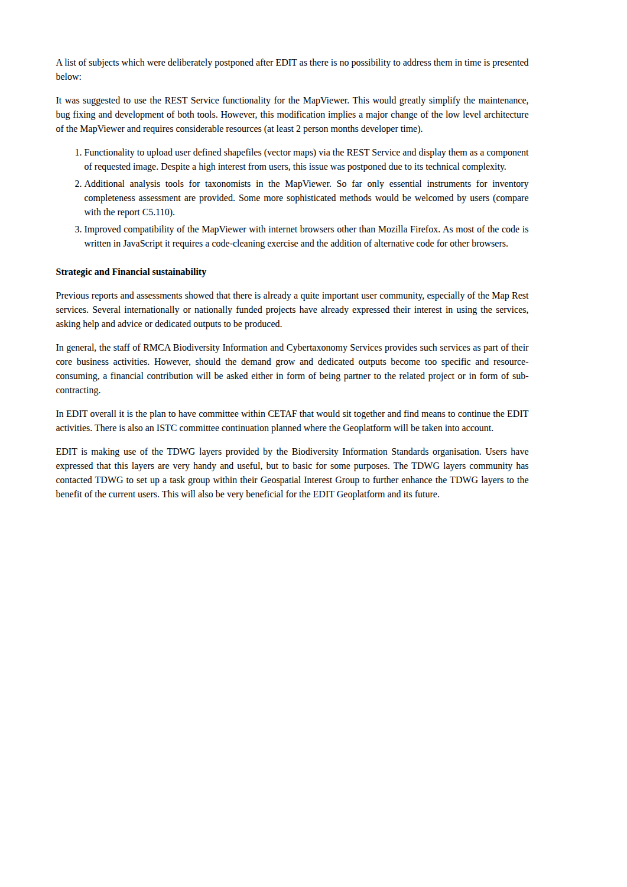A list of subjects which were deliberately postponed after EDIT as there is no possibility to address them in time is presented below:
It was suggested to use the REST Service functionality for the MapViewer. This would greatly simplify the maintenance, bug fixing and development of both tools. However, this modification implies a major change of the low level architecture of the MapViewer and requires considerable resources (at least 2 person months developer time).
Functionality to upload user defined shapefiles (vector maps) via the REST Service and display them as a component of requested image. Despite a high interest from users, this issue was postponed due to its technical complexity.
Additional analysis tools for taxonomists in the MapViewer. So far only essential instruments for inventory completeness assessment are provided. Some more sophisticated methods would be welcomed by users (compare with the report C5.110).
Improved compatibility of the MapViewer with internet browsers other than Mozilla Firefox. As most of the code is written in JavaScript it requires a code-cleaning exercise and the addition of alternative code for other browsers.
Strategic and Financial sustainability
Previous reports and assessments showed that there is already a quite important user community, especially of the Map Rest services. Several internationally or nationally funded projects have already expressed their interest in using the services, asking help and advice or dedicated outputs to be produced.
In general, the staff of RMCA Biodiversity Information and Cybertaxonomy Services provides such services as part of their core business activities. However, should the demand grow and dedicated outputs become too specific and resource-consuming, a financial contribution will be asked either in form of being partner to the related project or in form of sub-contracting.
In EDIT overall it is the plan to have committee within CETAF that would sit together and find means to continue the EDIT activities. There is also an ISTC committee continuation planned where the Geoplatform will be taken into account.
EDIT is making use of the TDWG layers provided by the Biodiversity Information Standards organisation. Users have expressed that this layers are very handy and useful, but to basic for some purposes. The TDWG layers community has contacted TDWG to set up a task group within their Geospatial Interest Group to further enhance the TDWG layers to the benefit of the current users. This will also be very beneficial for the EDIT Geoplatform and its future.